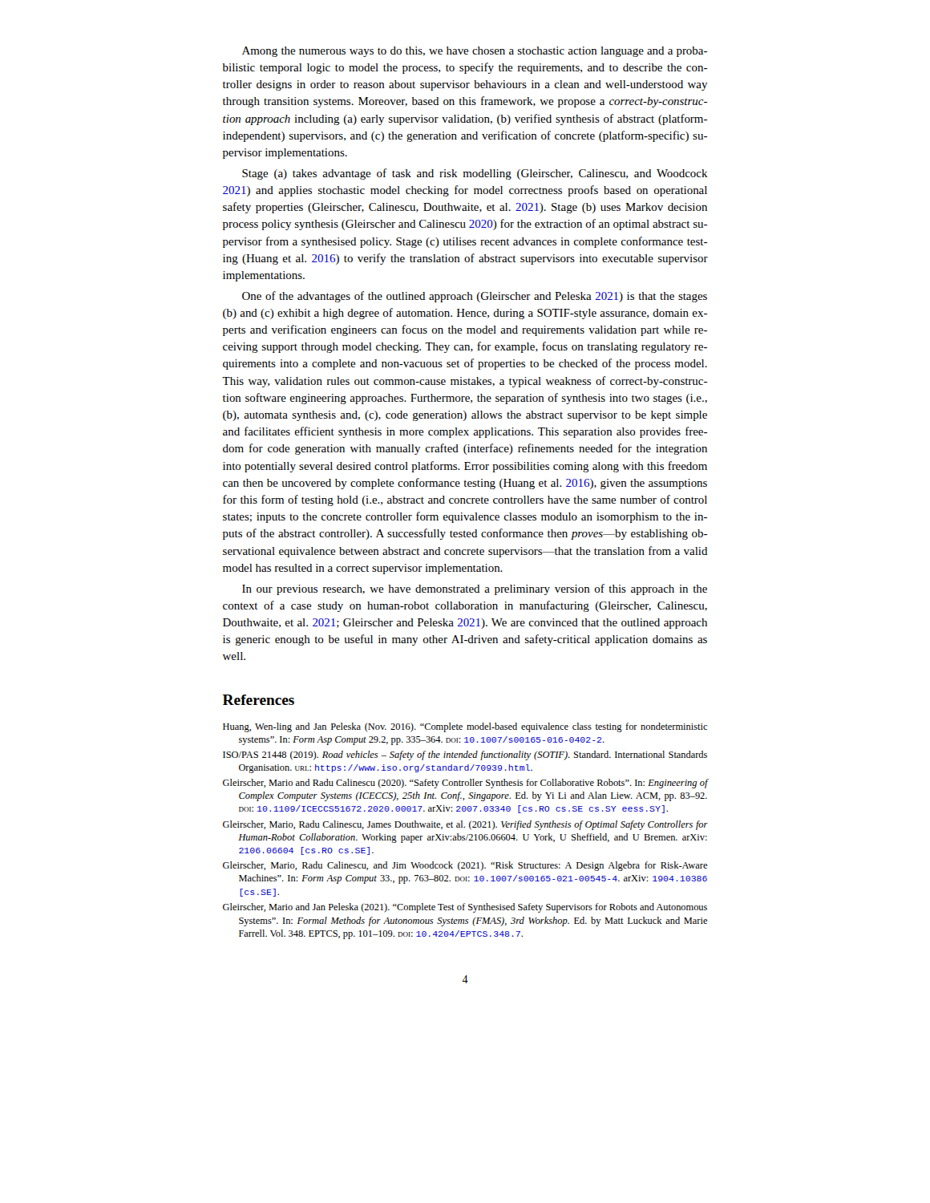Among the numerous ways to do this, we have chosen a stochastic action language and a probabilistic temporal logic to model the process, to specify the requirements, and to describe the controller designs in order to reason about supervisor behaviours in a clean and well-understood way through transition systems. Moreover, based on this framework, we propose a correct-by-construction approach including (a) early supervisor validation, (b) verified synthesis of abstract (platform-independent) supervisors, and (c) the generation and verification of concrete (platform-specific) supervisor implementations.
Stage (a) takes advantage of task and risk modelling (Gleirscher, Calinescu, and Woodcock 2021) and applies stochastic model checking for model correctness proofs based on operational safety properties (Gleirscher, Calinescu, Douthwaite, et al. 2021). Stage (b) uses Markov decision process policy synthesis (Gleirscher and Calinescu 2020) for the extraction of an optimal abstract supervisor from a synthesised policy. Stage (c) utilises recent advances in complete conformance testing (Huang et al. 2016) to verify the translation of abstract supervisors into executable supervisor implementations.
One of the advantages of the outlined approach (Gleirscher and Peleska 2021) is that the stages (b) and (c) exhibit a high degree of automation. Hence, during a SOTIF-style assurance, domain experts and verification engineers can focus on the model and requirements validation part while receiving support through model checking. They can, for example, focus on translating regulatory requirements into a complete and non-vacuous set of properties to be checked of the process model. This way, validation rules out common-cause mistakes, a typical weakness of correct-by-construction software engineering approaches. Furthermore, the separation of synthesis into two stages (i.e., (b), automata synthesis and, (c), code generation) allows the abstract supervisor to be kept simple and facilitates efficient synthesis in more complex applications. This separation also provides freedom for code generation with manually crafted (interface) refinements needed for the integration into potentially several desired control platforms. Error possibilities coming along with this freedom can then be uncovered by complete conformance testing (Huang et al. 2016), given the assumptions for this form of testing hold (i.e., abstract and concrete controllers have the same number of control states; inputs to the concrete controller form equivalence classes modulo an isomorphism to the inputs of the abstract controller). A successfully tested conformance then proves—by establishing observational equivalence between abstract and concrete supervisors—that the translation from a valid model has resulted in a correct supervisor implementation.
In our previous research, we have demonstrated a preliminary version of this approach in the context of a case study on human-robot collaboration in manufacturing (Gleirscher, Calinescu, Douthwaite, et al. 2021; Gleirscher and Peleska 2021). We are convinced that the outlined approach is generic enough to be useful in many other AI-driven and safety-critical application domains as well.
References
Huang, Wen-ling and Jan Peleska (Nov. 2016). “Complete model-based equivalence class testing for nondeterministic systems”. In: Form Asp Comput 29.2, pp. 335–364. doi: 10.1007/s00165-016-0402-2.
ISO/PAS 21448 (2019). Road vehicles – Safety of the intended functionality (SOTIF). Standard. International Standards Organisation. url: https://www.iso.org/standard/70939.html.
Gleirscher, Mario and Radu Calinescu (2020). “Safety Controller Synthesis for Collaborative Robots”. In: Engineering of Complex Computer Systems (ICECCS), 25th Int. Conf., Singapore. Ed. by Yi Li and Alan Liew. ACM, pp. 83–92. doi: 10.1109/ICECCS51672.2020.00017. arXiv: 2007.03340 [cs.RO cs.SE cs.SY eess.SY].
Gleirscher, Mario, Radu Calinescu, James Douthwaite, et al. (2021). Verified Synthesis of Optimal Safety Controllers for Human-Robot Collaboration. Working paper arXiv:abs/2106.06604. U York, U Sheffield, and U Bremen. arXiv: 2106.06604 [cs.RO cs.SE].
Gleirscher, Mario, Radu Calinescu, and Jim Woodcock (2021). “Risk Structures: A Design Algebra for Risk-Aware Machines”. In: Form Asp Comput 33., pp. 763–802. doi: 10.1007/s00165-021-00545-4. arXiv: 1904.10386 [cs.SE].
Gleirscher, Mario and Jan Peleska (2021). “Complete Test of Synthesised Safety Supervisors for Robots and Autonomous Systems”. In: Formal Methods for Autonomous Systems (FMAS), 3rd Workshop. Ed. by Matt Luckuck and Marie Farrell. Vol. 348. EPTCS, pp. 101–109. doi: 10.4204/EPTCS.348.7.
4